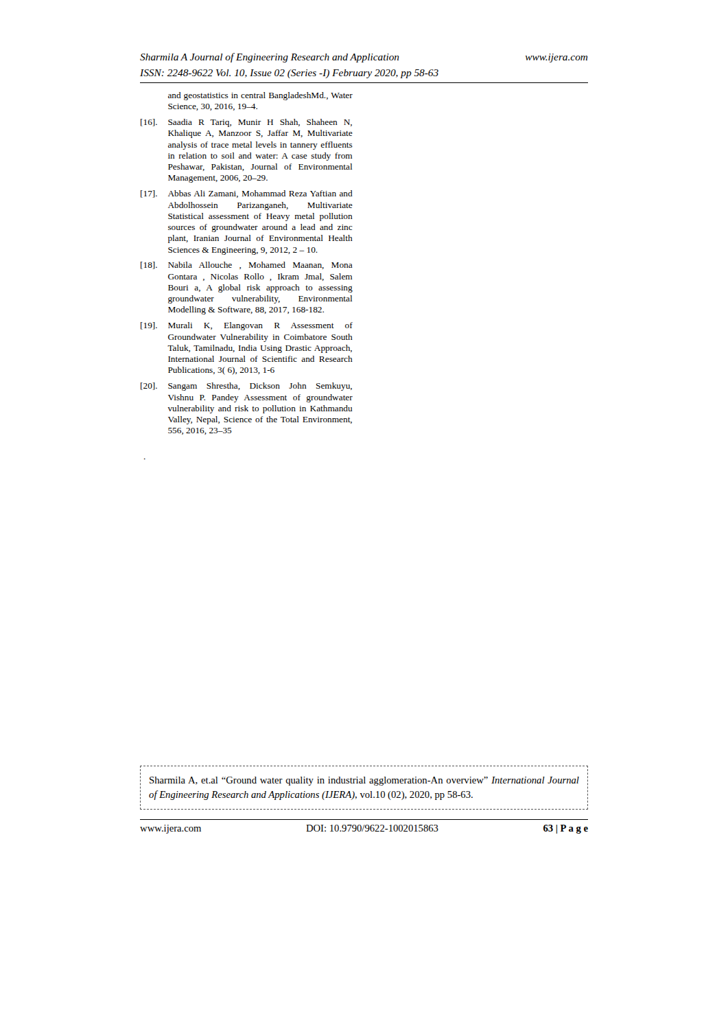Sharmila A Journal of Engineering Research and Application
www.ijera.com
ISSN: 2248-9622 Vol. 10, Issue 02 (Series -I) February 2020, pp 58-63
and geostatistics in central BangladeshMd., Water Science, 30, 2016, 19–4.
[16].
Saadia R Tariq, Munir H Shah, Shaheen N, Khalique A, Manzoor S, Jaffar M, Multivariate analysis of trace metal levels in tannery effluents in relation to soil and water: A case study from Peshawar, Pakistan, Journal of Environmental Management, 2006, 20–29.
[17].
Abbas Ali Zamani, Mohammad Reza Yaftian and Abdolhossein Parizanganeh, Multivariate Statistical assessment of Heavy metal pollution sources of groundwater around a lead and zinc plant, Iranian Journal of Environmental Health Sciences & Engineering, 9, 2012, 2 – 10.
[18].
Nabila Allouche , Mohamed Maanan, Mona Gontara , Nicolas Rollo , Ikram Jmal, Salem Bouri a, A global risk approach to assessing groundwater vulnerability, Environmental Modelling & Software, 88, 2017, 168-182.
[19].
Murali K, Elangovan R Assessment of Groundwater Vulnerability in Coimbatore South Taluk, Tamilnadu, India Using Drastic Approach, International Journal of Scientific and Research Publications, 3( 6), 2013, 1-6
[20].
Sangam Shrestha, Dickson John Semkuyu, Vishnu P. Pandey Assessment of groundwater vulnerability and risk to pollution in Kathmandu Valley, Nepal, Science of the Total Environment, 556, 2016, 23–35
.
Sharmila A, et.al “Ground water quality in industrial agglomeration-An overview” International Journal of Engineering Research and Applications (IJERA), vol.10 (02), 2020, pp 58-63.
www.ijera.com
DOI: 10.9790/9622-1002015863
63 | P a g e